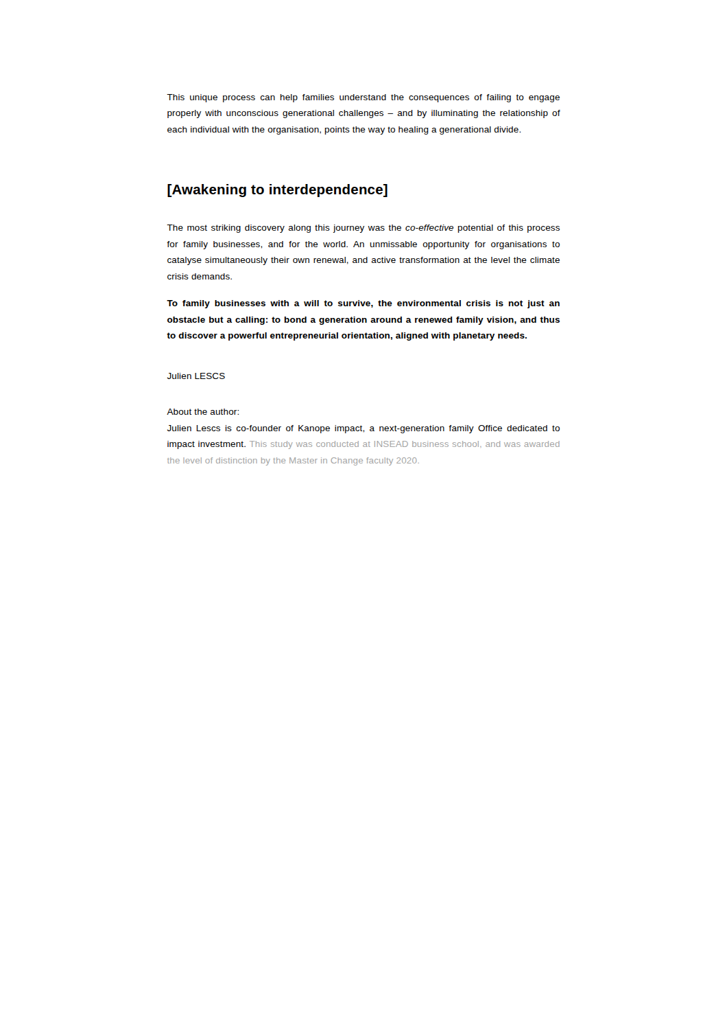This unique process can help families understand the consequences of failing to engage properly with unconscious generational challenges – and by illuminating the relationship of each individual with the organisation, points the way to healing a generational divide.
[Awakening to interdependence]
The most striking discovery along this journey was the co-effective potential of this process for family businesses, and for the world. An unmissable opportunity for organisations to catalyse simultaneously their own renewal, and active transformation at the level the climate crisis demands.
To family businesses with a will to survive, the environmental crisis is not just an obstacle but a calling: to bond a generation around a renewed family vision, and thus to discover a powerful entrepreneurial orientation, aligned with planetary needs.
Julien LESCS
About the author: Julien Lescs is co-founder of Kanope impact, a next-generation family Office dedicated to impact investment. This study was conducted at INSEAD business school, and was awarded the level of distinction by the Master in Change faculty 2020.